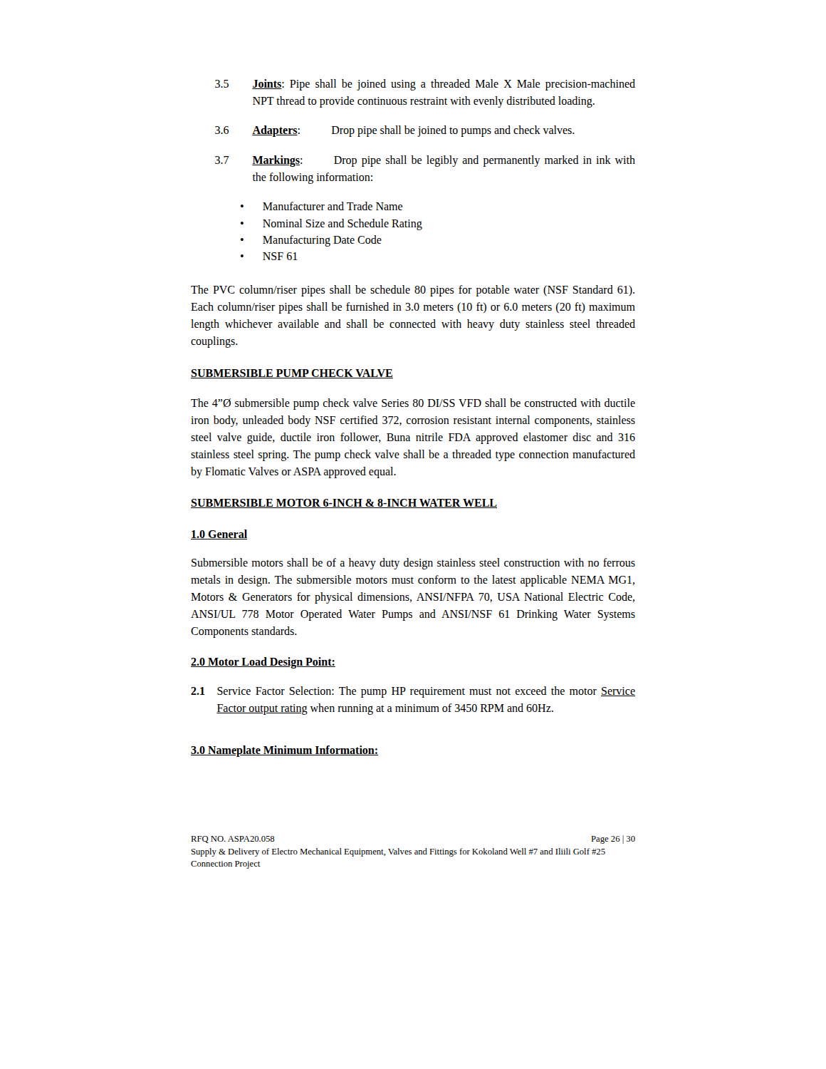3.5
Joints: Pipe shall be joined using a threaded Male X Male precision-machined NPT thread to provide continuous restraint with evenly distributed loading.
3.6
Adapters: Drop pipe shall be joined to pumps and check valves.
3.7
Markings: Drop pipe shall be legibly and permanently marked in ink with the following information:
Manufacturer and Trade Name
Nominal Size and Schedule Rating
Manufacturing Date Code
NSF 61
The PVC column/riser pipes shall be schedule 80 pipes for potable water (NSF Standard 61). Each column/riser pipes shall be furnished in 3.0 meters (10 ft) or 6.0 meters (20 ft) maximum length whichever available and shall be connected with heavy duty stainless steel threaded couplings.
SUBMERSIBLE PUMP CHECK VALVE
The 4”Ø submersible pump check valve Series 80 DI/SS VFD shall be constructed with ductile iron body, unleaded body NSF certified 372, corrosion resistant internal components, stainless steel valve guide, ductile iron follower, Buna nitrile FDA approved elastomer disc and 316 stainless steel spring. The pump check valve shall be a threaded type connection manufactured by Flomatic Valves or ASPA approved equal.
SUBMERSIBLE MOTOR 6-INCH & 8-INCH WATER WELL
1.0 General
Submersible motors shall be of a heavy duty design stainless steel construction with no ferrous metals in design. The submersible motors must conform to the latest applicable NEMA MG1, Motors & Generators for physical dimensions, ANSI/NFPA 70, USA National Electric Code, ANSI/UL 778 Motor Operated Water Pumps and ANSI/NSF 61 Drinking Water Systems Components standards.
2.0 Motor Load Design Point:
2.1
Service Factor Selection: The pump HP requirement must not exceed the motor Service Factor output rating when running at a minimum of 3450 RPM and 60Hz.
3.0 Nameplate Minimum Information:
RFQ NO. ASPA20.058 Page 26 | 30
Supply & Delivery of Electro Mechanical Equipment, Valves and Fittings for Kokoland Well #7 and Iliili Golf #25 Connection Project